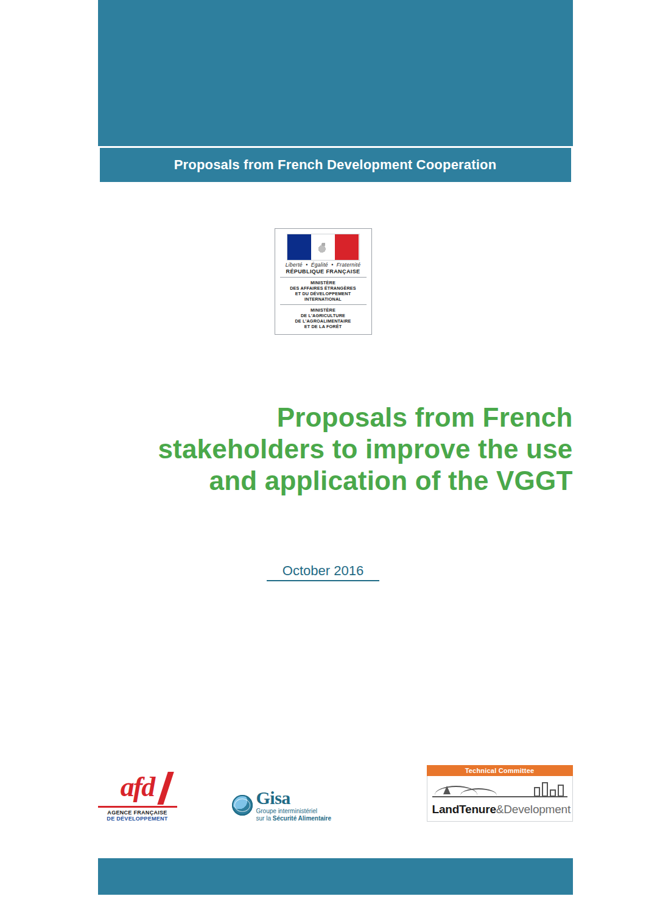Proposals from French Development Cooperation
Liberté • Égalité • Fraternité
RÉPUBLIQUE FRANÇAISE
MINISTÈRE
DES AFFAIRES ÉTRANGÈRES
ET DU DÉVELOPPEMENT
INTERNATIONAL
MINISTÈRE
DE L'AGRICULTURE
DE L'AGROALIMENTAIRE
ET DE LA FORÊT
Proposals from French
stakeholders to improve the use
and application of the VGGT
October 2016
afd
AGENCE FRANÇAISE
DE DÉVELOPPEMENT
Gisa
Groupe interministériel
sur la Sécurité Alimentaire
Technical Committee
LandTenure&Development